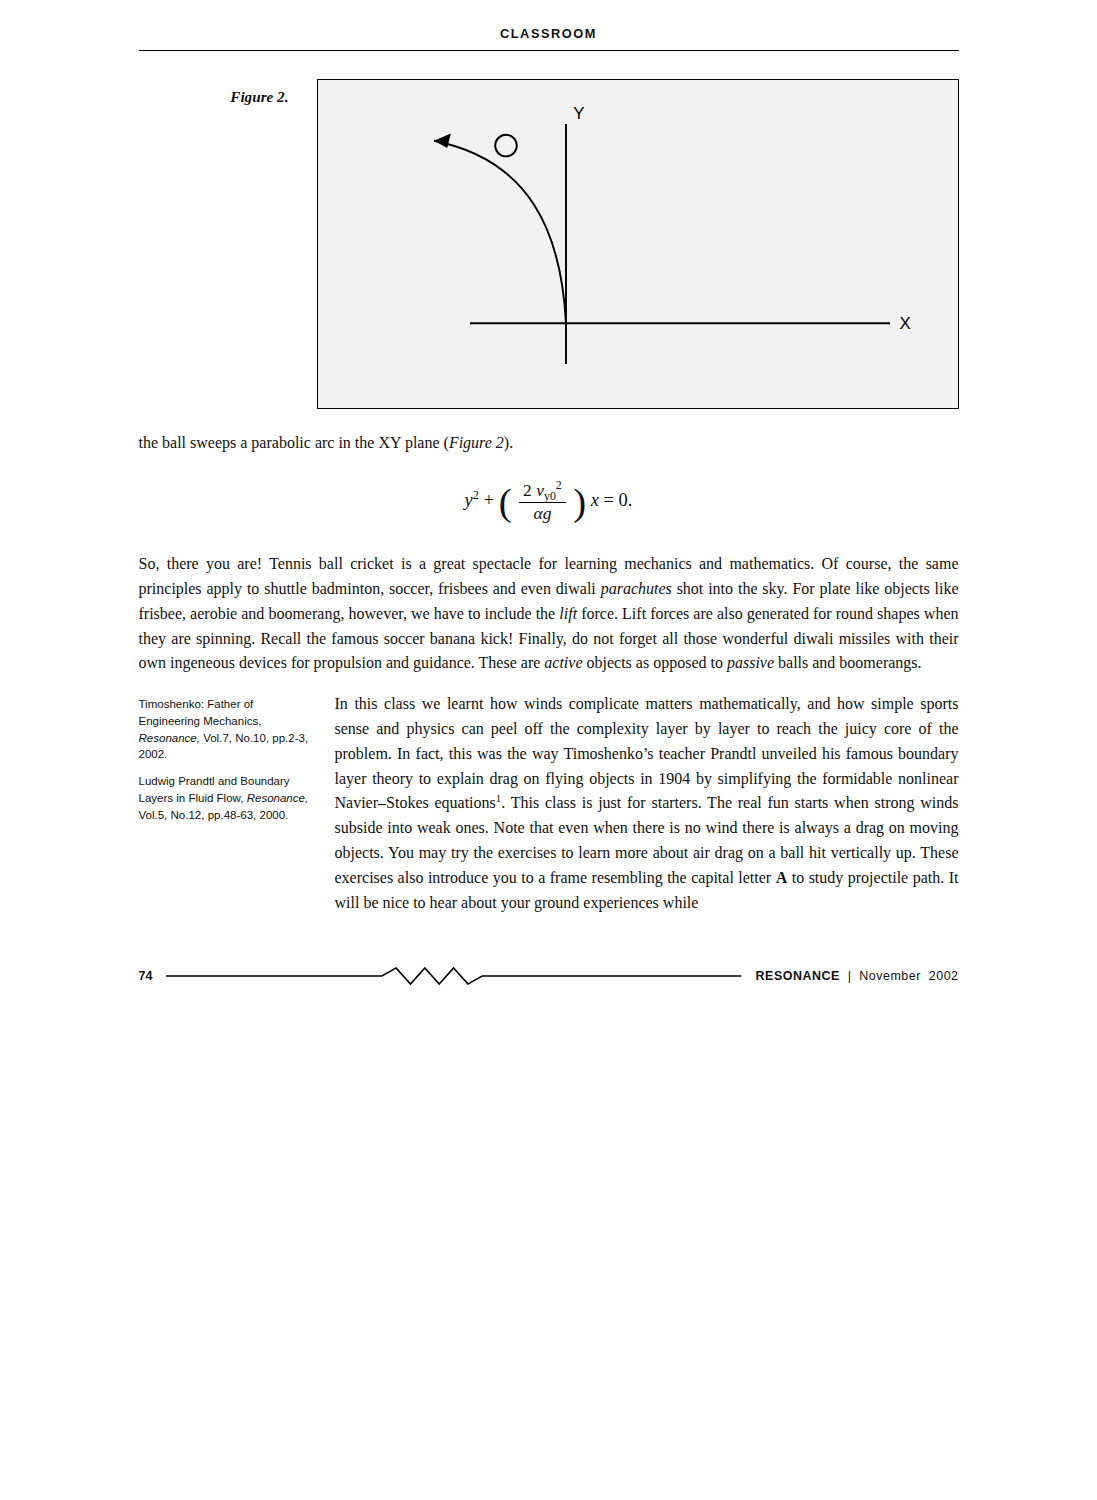CLASSROOM
Figure 2.
Y X
the ball sweeps a parabolic arc in the XY plane (Figure 2).
y2 + ( 2 vy02 αg ) x = 0.
So, there you are! Tennis ball cricket is a great spectacle for learning mechanics and mathematics. Of course, the same principles apply to shuttle badminton, soccer, frisbees and even diwali parachutes shot into the sky. For plate like objects like frisbee, aerobie and boomerang, however, we have to include the lift force. Lift forces are also generated for round shapes when they are spinning. Recall the famous soccer banana kick! Finally, do not forget all those wonderful diwali missiles with their own ingeneous devices for propulsion and guidance. These are active objects as opposed to passive balls and boomerangs.
Timoshenko: Father of Engineering Mechanics, Resonance, Vol.7, No.10, pp.2-3, 2002.
Ludwig Prandtl and Boundary Layers in Fluid Flow, Resonance, Vol.5, No.12, pp.48-63, 2000.
In this class we learnt how winds complicate matters mathematically, and how simple sports sense and physics can peel off the complexity layer by layer to reach the juicy core of the problem. In fact, this was the way Timoshenko’s teacher Prandtl unveiled his famous boundary layer theory to explain drag on flying objects in 1904 by simplifying the formidable nonlinear Navier–Stokes equations1. This class is just for starters. The real fun starts when strong winds subside into weak ones. Note that even when there is no wind there is always a drag on moving objects. You may try the exercises to learn more about air drag on a ball hit vertically up. These exercises also introduce you to a frame resembling the capital letter A to study projectile path. It will be nice to hear about your ground experiences while
74 RESONANCE | November 2002